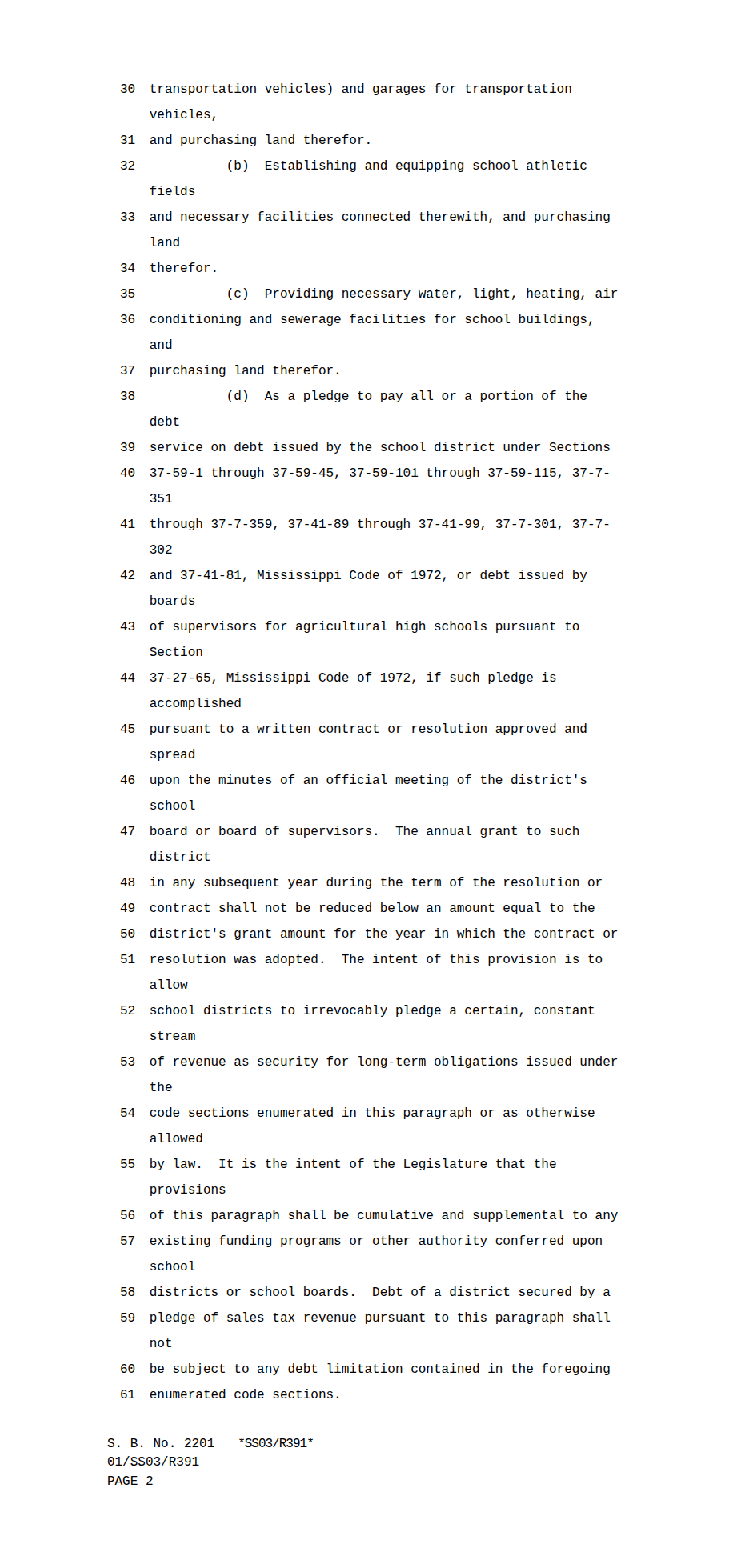30 transportation vehicles) and garages for transportation vehicles,
31 and purchasing land therefor.
32 (b) Establishing and equipping school athletic fields
33 and necessary facilities connected therewith, and purchasing land
34 therefor.
35 (c) Providing necessary water, light, heating, air
36 conditioning and sewerage facilities for school buildings, and
37 purchasing land therefor.
38 (d) As a pledge to pay all or a portion of the debt
39 service on debt issued by the school district under Sections
4037-59-1 through 37-59-45, 37-59-101 through 37-59-115, 37-7-351
41 through 37-7-359, 37-41-89 through 37-41-99, 37-7-301, 37-7-302
42 and 37-41-81, Mississippi Code of 1972, or debt issued by boards
43 of supervisors for agricultural high schools pursuant to Section
4437-27-65, Mississippi Code of 1972, if such pledge is accomplished
45 pursuant to a written contract or resolution approved and spread
46 upon the minutes of an official meeting of the district's school
47 board or board of supervisors. The annual grant to such district
48 in any subsequent year during the term of the resolution or
49 contract shall not be reduced below an amount equal to the
50 district's grant amount for the year in which the contract or
51 resolution was adopted. The intent of this provision is to allow
52 school districts to irrevocably pledge a certain, constant stream
53 of revenue as security for long-term obligations issued under the
54 code sections enumerated in this paragraph or as otherwise allowed
55 by law. It is the intent of the Legislature that the provisions
56 of this paragraph shall be cumulative and supplemental to any
57 existing funding programs or other authority conferred upon school
58 districts or school boards. Debt of a district secured by a
59 pledge of sales tax revenue pursuant to this paragraph shall not
60 be subject to any debt limitation contained in the foregoing
61 enumerated code sections.
S. B. No. 2201 *SS03/R391*
01/SS03/R391
PAGE 2